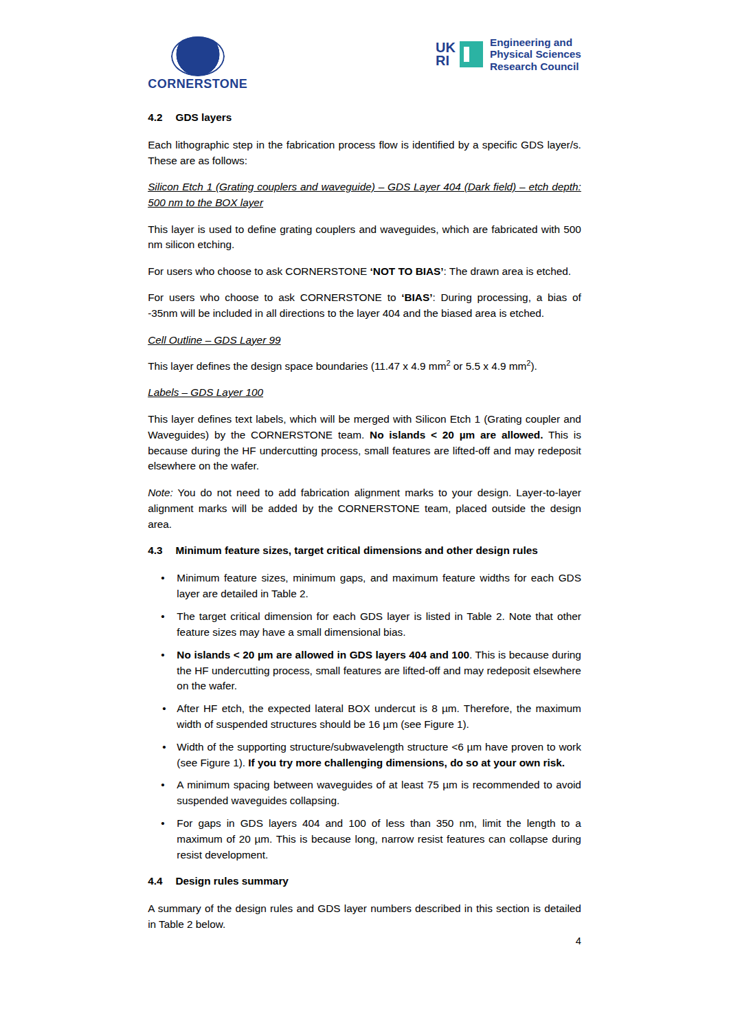CORNERSTONE
UK RI
Engineering and
Physical Sciences
Research Council
4.2 GDS layers
Each lithographic step in the fabrication process flow is identified by a specific GDS layer/s. These are as follows:
Silicon Etch 1 (Grating couplers and waveguide) – GDS Layer 404 (Dark field) – etch depth: 500 nm to the BOX layer
This layer is used to define grating couplers and waveguides, which are fabricated with 500 nm silicon etching.
For users who choose to ask CORNERSTONE ‘NOT TO BIAS’: The drawn area is etched.
For users who choose to ask CORNERSTONE to ‘BIAS’: During processing, a bias of -35nm will be included in all directions to the layer 404 and the biased area is etched.
Cell Outline – GDS Layer 99
This layer defines the design space boundaries (11.47 x 4.9 mm2 or 5.5 x 4.9 mm2).
Labels – GDS Layer 100
This layer defines text labels, which will be merged with Silicon Etch 1 (Grating coupler and Waveguides) by the CORNERSTONE team. No islands < 20 µm are allowed. This is because during the HF undercutting process, small features are lifted-off and may redeposit elsewhere on the wafer.
Note: You do not need to add fabrication alignment marks to your design. Layer-to-layer alignment marks will be added by the CORNERSTONE team, placed outside the design area.
4.3 Minimum feature sizes, target critical dimensions and other design rules
Minimum feature sizes, minimum gaps, and maximum feature widths for each GDS layer are detailed in Table 2.
The target critical dimension for each GDS layer is listed in Table 2. Note that other feature sizes may have a small dimensional bias.
No islands < 20 µm are allowed in GDS layers 404 and 100. This is because during the HF undercutting process, small features are lifted-off and may redeposit elsewhere on the wafer.
After HF etch, the expected lateral BOX undercut is 8 µm. Therefore, the maximum width of suspended structures should be 16 µm (see Figure 1).
Width of the supporting structure/subwavelength structure <6 µm have proven to work (see Figure 1). If you try more challenging dimensions, do so at your own risk.
A minimum spacing between waveguides of at least 75 µm is recommended to avoid suspended waveguides collapsing.
For gaps in GDS layers 404 and 100 of less than 350 nm, limit the length to a maximum of 20 µm. This is because long, narrow resist features can collapse during resist development.
4.4 Design rules summary
A summary of the design rules and GDS layer numbers described in this section is detailed in Table 2 below.
4